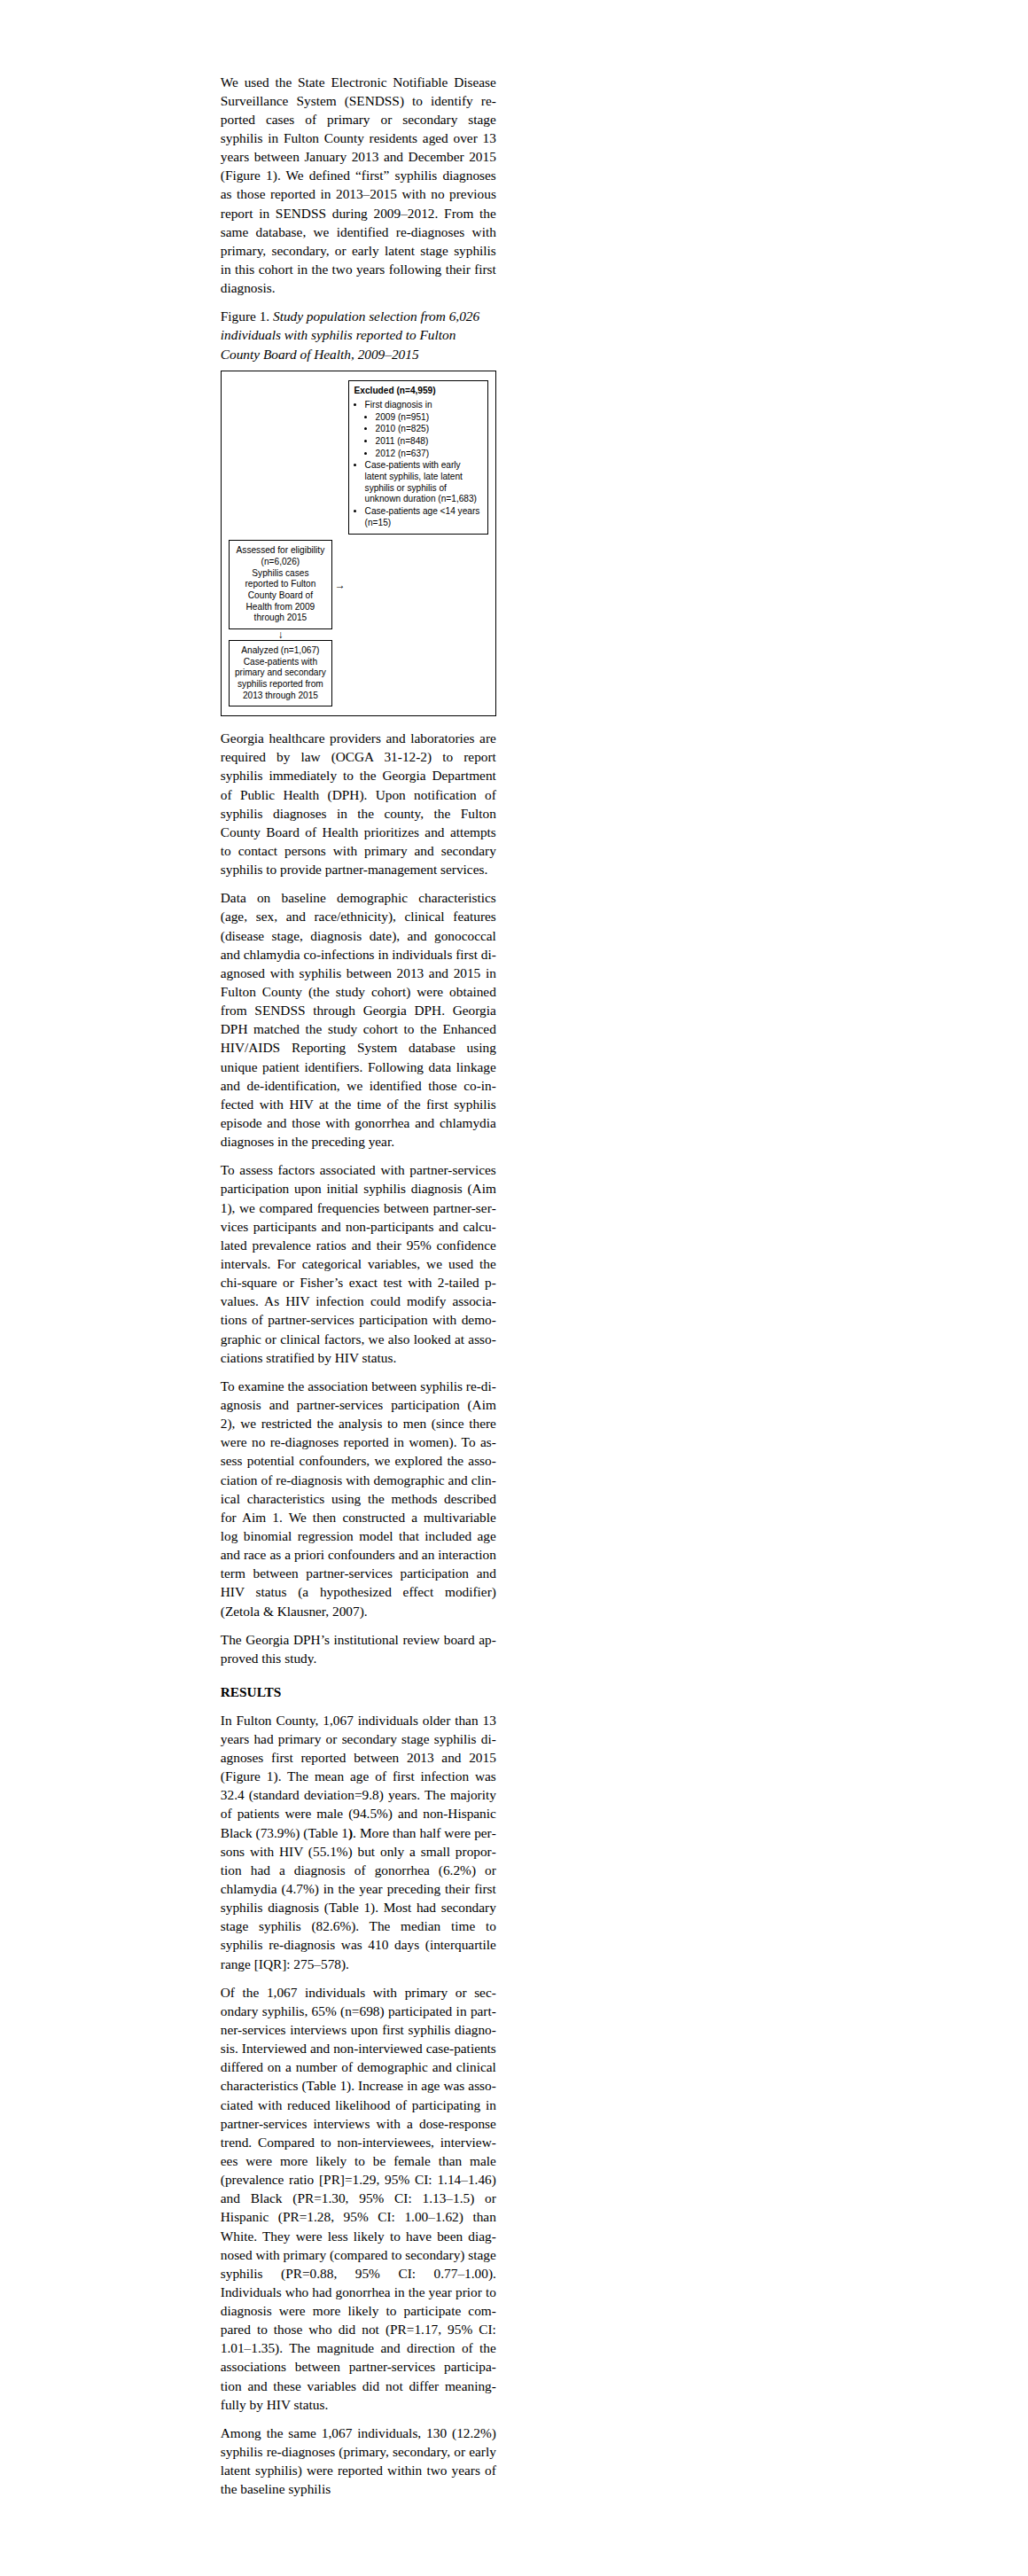We used the State Electronic Notifiable Disease Surveillance System (SENDSS) to identify reported cases of primary or secondary stage syphilis in Fulton County residents aged over 13 years between January 2013 and December 2015 (Figure 1). We defined “first” syphilis diagnoses as those reported in 2013–2015 with no previous report in SENDSS during 2009–2012. From the same database, we identified re-diagnoses with primary, secondary, or early latent stage syphilis in this cohort in the two years following their first diagnosis.
Figure 1. Study population selection from 6,026 individuals with syphilis reported to Fulton County Board of Health, 2009–2015
| | | Excluded (n=4,959) First diagnosis in 2009 (n=951) 2010 (n=825) 2011 (n=848) 2012 (n=637) Case-patients with early latent syphilis, late latent syphilis or syphilis of unknown duration (n=1,683) Case-patients age <14 years (n=15) |
| Assessed for eligibility (n=6,026) Syphilis cases reported to Fulton County Board of Health from 2009 through 2015 | → | |
| ↓ | | |
| Analyzed (n=1,067) Case-patients with primary and secondary syphilis reported from 2013 through 2015 | | |
Georgia healthcare providers and laboratories are required by law (OCGA 31-12-2) to report syphilis immediately to the Georgia Department of Public Health (DPH). Upon notification of syphilis diagnoses in the county, the Fulton County Board of Health prioritizes and attempts to contact persons with primary and secondary syphilis to provide partner-management services.
Data on baseline demographic characteristics (age, sex, and race/ethnicity), clinical features (disease stage, diagnosis date), and gonococcal and chlamydia co-infections in individuals first diagnosed with syphilis between 2013 and 2015 in Fulton County (the study cohort) were obtained from SENDSS through Georgia DPH. Georgia DPH matched the study cohort to the Enhanced HIV/AIDS Reporting System database using unique patient identifiers. Following data linkage and de-identification, we identified those co-infected with HIV at the time of the first syphilis episode and those with gonorrhea and chlamydia diagnoses in the preceding year.
To assess factors associated with partner-services participation upon initial syphilis diagnosis (Aim 1), we compared frequencies between partner-services participants and non-participants and calculated prevalence ratios and their 95% confidence intervals. For categorical variables, we used the chi-square or Fisher’s exact test with 2-tailed p-values. As HIV infection could modify associations of partner-services participation with demographic or clinical factors, we also looked at associations stratified by HIV status.
To examine the association between syphilis re-diagnosis and partner-services participation (Aim 2), we restricted the analysis to men (since there were no re-diagnoses reported in women). To assess potential confounders, we explored the association of re-diagnosis with demographic and clinical characteristics using the methods described for Aim 1. We then constructed a multivariable log binomial regression model that included age and race as a priori confounders and an interaction term between partner-services participation and HIV status (a hypothesized effect modifier) (Zetola & Klausner, 2007).
The Georgia DPH’s institutional review board approved this study.
RESULTS
In Fulton County, 1,067 individuals older than 13 years had primary or secondary stage syphilis diagnoses first reported between 2013 and 2015 (Figure 1). The mean age of first infection was 32.4 (standard deviation=9.8) years. The majority of patients were male (94.5%) and non-Hispanic Black (73.9%) (Table 1). More than half were persons with HIV (55.1%) but only a small proportion had a diagnosis of gonorrhea (6.2%) or chlamydia (4.7%) in the year preceding their first syphilis diagnosis (Table 1). Most had secondary stage syphilis (82.6%). The median time to syphilis re-diagnosis was 410 days (interquartile range [IQR]: 275–578).
Of the 1,067 individuals with primary or secondary syphilis, 65% (n=698) participated in partner-services interviews upon first syphilis diagnosis. Interviewed and non-interviewed case-patients differed on a number of demographic and clinical characteristics (Table 1). Increase in age was associated with reduced likelihood of participating in partner-services interviews with a dose-response trend. Compared to non-interviewees, interviewees were more likely to be female than male (prevalence ratio [PR]=1.29, 95% CI: 1.14–1.46) and Black (PR=1.30, 95% CI: 1.13–1.5) or Hispanic (PR=1.28, 95% CI: 1.00–1.62) than White. They were less likely to have been diagnosed with primary (compared to secondary) stage syphilis (PR=0.88, 95% CI: 0.77–1.00). Individuals who had gonorrhea in the year prior to diagnosis were more likely to participate compared to those who did not (PR=1.17, 95% CI: 1.01–1.35). The magnitude and direction of the associations between partner-services participation and these variables did not differ meaningfully by HIV status.
Among the same 1,067 individuals, 130 (12.2%) syphilis re-diagnoses (primary, secondary, or early latent syphilis) were reported within two years of the baseline syphilis